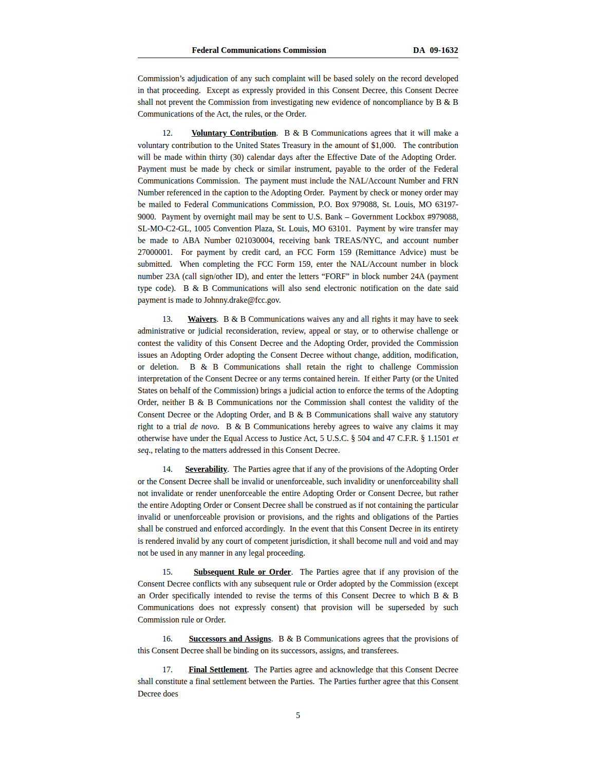Federal Communications Commission DA 09-1632
Commission’s adjudication of any such complaint will be based solely on the record developed in that proceeding. Except as expressly provided in this Consent Decree, this Consent Decree shall not prevent the Commission from investigating new evidence of noncompliance by B & B Communications of the Act, the rules, or the Order.
12. Voluntary Contribution. B & B Communications agrees that it will make a voluntary contribution to the United States Treasury in the amount of $1,000. The contribution will be made within thirty (30) calendar days after the Effective Date of the Adopting Order. Payment must be made by check or similar instrument, payable to the order of the Federal Communications Commission. The payment must include the NAL/Account Number and FRN Number referenced in the caption to the Adopting Order. Payment by check or money order may be mailed to Federal Communications Commission, P.O. Box 979088, St. Louis, MO 63197-9000. Payment by overnight mail may be sent to U.S. Bank – Government Lockbox #979088, SL-MO-C2-GL, 1005 Convention Plaza, St. Louis, MO 63101. Payment by wire transfer may be made to ABA Number 021030004, receiving bank TREAS/NYC, and account number 27000001. For payment by credit card, an FCC Form 159 (Remittance Advice) must be submitted. When completing the FCC Form 159, enter the NAL/Account number in block number 23A (call sign/other ID), and enter the letters “FORF” in block number 24A (payment type code). B & B Communications will also send electronic notification on the date said payment is made to Johnny.drake@fcc.gov.
13. Waivers. B & B Communications waives any and all rights it may have to seek administrative or judicial reconsideration, review, appeal or stay, or to otherwise challenge or contest the validity of this Consent Decree and the Adopting Order, provided the Commission issues an Adopting Order adopting the Consent Decree without change, addition, modification, or deletion. B & B Communications shall retain the right to challenge Commission interpretation of the Consent Decree or any terms contained herein. If either Party (or the United States on behalf of the Commission) brings a judicial action to enforce the terms of the Adopting Order, neither B & B Communications nor the Commission shall contest the validity of the Consent Decree or the Adopting Order, and B & B Communications shall waive any statutory right to a trial de novo. B & B Communications hereby agrees to waive any claims it may otherwise have under the Equal Access to Justice Act, 5 U.S.C. § 504 and 47 C.F.R. § 1.1501 et seq., relating to the matters addressed in this Consent Decree.
14. Severability. The Parties agree that if any of the provisions of the Adopting Order or the Consent Decree shall be invalid or unenforceable, such invalidity or unenforceability shall not invalidate or render unenforceable the entire Adopting Order or Consent Decree, but rather the entire Adopting Order or Consent Decree shall be construed as if not containing the particular invalid or unenforceable provision or provisions, and the rights and obligations of the Parties shall be construed and enforced accordingly. In the event that this Consent Decree in its entirety is rendered invalid by any court of competent jurisdiction, it shall become null and void and may not be used in any manner in any legal proceeding.
15. Subsequent Rule or Order. The Parties agree that if any provision of the Consent Decree conflicts with any subsequent rule or Order adopted by the Commission (except an Order specifically intended to revise the terms of this Consent Decree to which B & B Communications does not expressly consent) that provision will be superseded by such Commission rule or Order.
16. Successors and Assigns. B & B Communications agrees that the provisions of this Consent Decree shall be binding on its successors, assigns, and transferees.
17. Final Settlement. The Parties agree and acknowledge that this Consent Decree shall constitute a final settlement between the Parties. The Parties further agree that this Consent Decree does
5